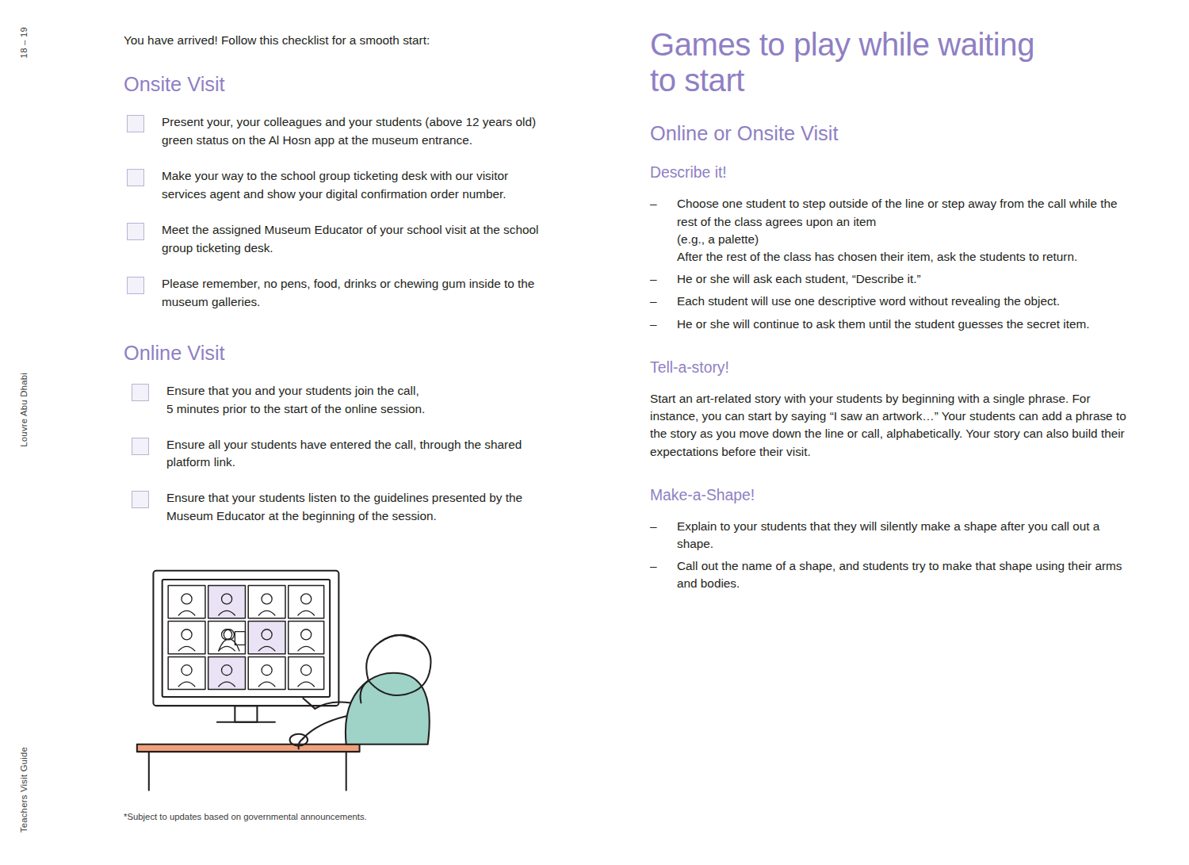18 – 19 Louvre Abu Dhabi Teachers Visit Guide
You have arrived! Follow this checklist for a smooth start:
Onsite Visit
Present your, your colleagues and your students (above 12 years old) green status on the Al Hosn app at the museum entrance.
Make your way to the school group ticketing desk with our visitor services agent and show your digital confirmation order number.
Meet the assigned Museum Educator of your school visit at the school group ticketing desk.
Please remember, no pens, food, drinks or chewing gum inside to the museum galleries.
Online Visit
Ensure that you and your students join the call,
5 minutes prior to the start of the online session.
Ensure all your students have entered the call, through the shared platform link.
Ensure that your students listen to the guidelines presented by the Museum Educator at the beginning of the session.
*Subject to updates based on governmental announcements.
Games to play while waiting
to start
Online or Onsite Visit
Describe it!
Choose one student to step outside of the line or step away from the call while the rest of the class agrees upon an item
(e.g., a palette)
After the rest of the class has chosen their item, ask the students to return.
He or she will ask each student, “Describe it.”
Each student will use one descriptive word without revealing the object.
He or she will continue to ask them until the student guesses the secret item.
Tell-a-story!
Start an art-related story with your students by beginning with a single phrase. For instance, you can start by saying “I saw an artwork…” Your students can add a phrase to the story as you move down the line or call, alphabetically. Your story can also build their expectations before their visit.
Make-a-Shape!
Explain to your students that they will silently make a shape after you call out a shape.
Call out the name of a shape, and students try to make that shape using their arms and bodies.